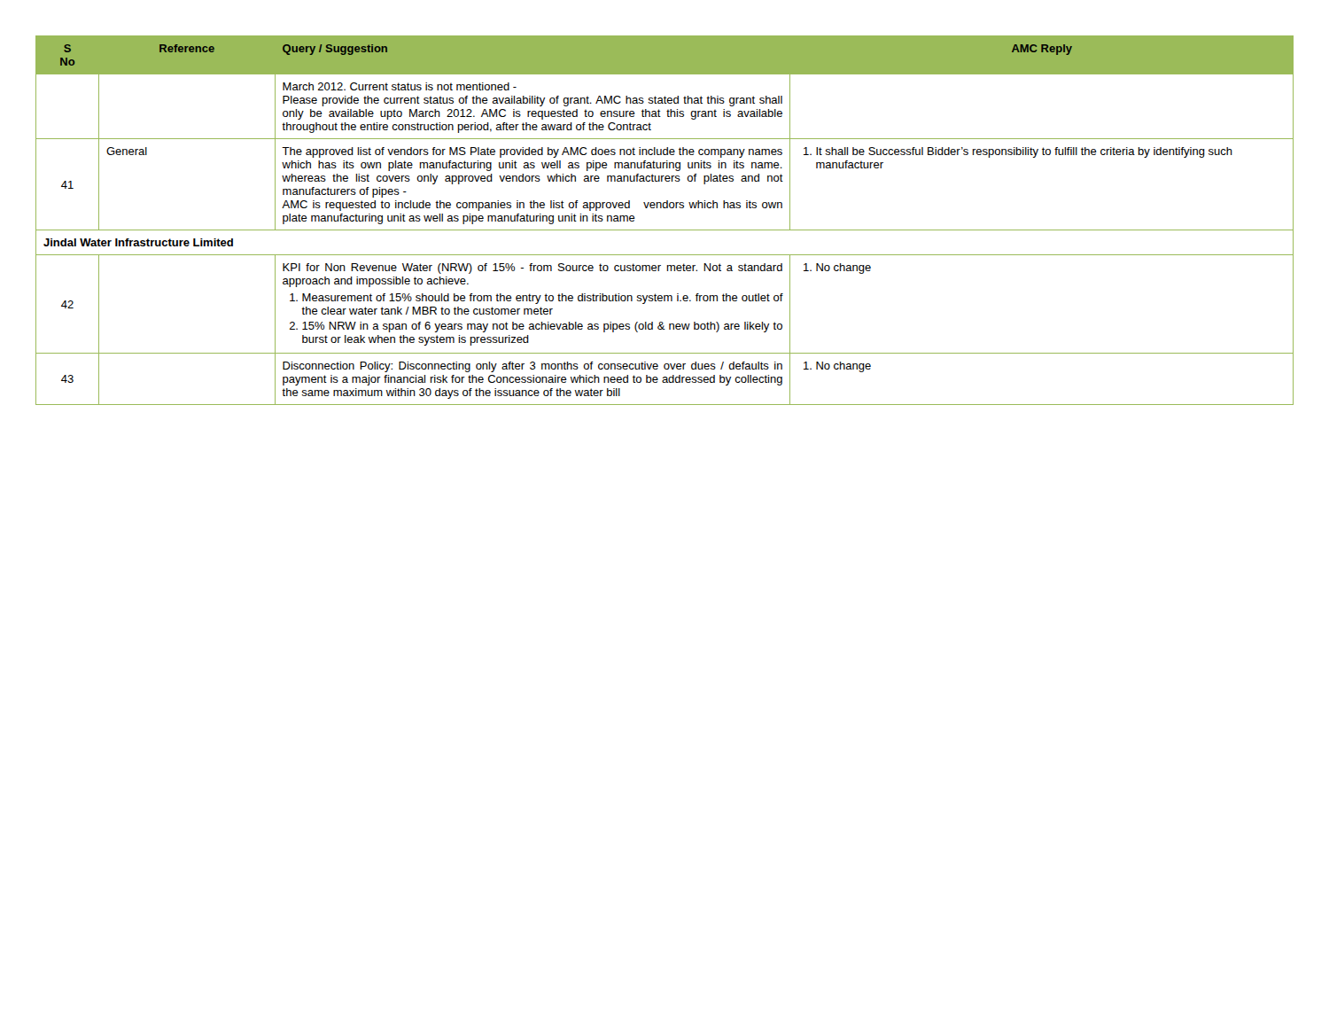| S No | Reference | Query / Suggestion | AMC Reply |
| --- | --- | --- | --- |
| | | March 2012. Current status is not mentioned - Please provide the current status of the availability of grant. AMC has stated that this grant shall only be available upto March 2012. AMC is requested to ensure that this grant is available throughout the entire construction period, after the award of the Contract | |
| 41 | General | The approved list of vendors for MS Plate provided by AMC does not include the company names which has its own plate manufacturing unit as well as pipe manufaturing units in its name. whereas the list covers only approved vendors which are manufacturers of plates and not manufacturers of pipes - AMC is requested to include the companies in the list of approved vendors which has its own plate manufacturing unit as well as pipe manufaturing unit in its name | It shall be Successful Bidder’s responsibility to fulfill the criteria by identifying such manufacturer |
| Jindal Water Infrastructure Limited |
| 42 | | KPI for Non Revenue Water (NRW) of 15% - from Source to customer meter. Not a standard approach and impossible to achieve. Measurement of 15% should be from the entry to the distribution system i.e. from the outlet of the clear water tank / MBR to the customer meter 15% NRW in a span of 6 years may not be achievable as pipes (old & new both) are likely to burst or leak when the system is pressurized | No change |
| 43 | | Disconnection Policy: Disconnecting only after 3 months of consecutive over dues / defaults in payment is a major financial risk for the Concessionaire which need to be addressed by collecting the same maximum within 30 days of the issuance of the water bill | No change |